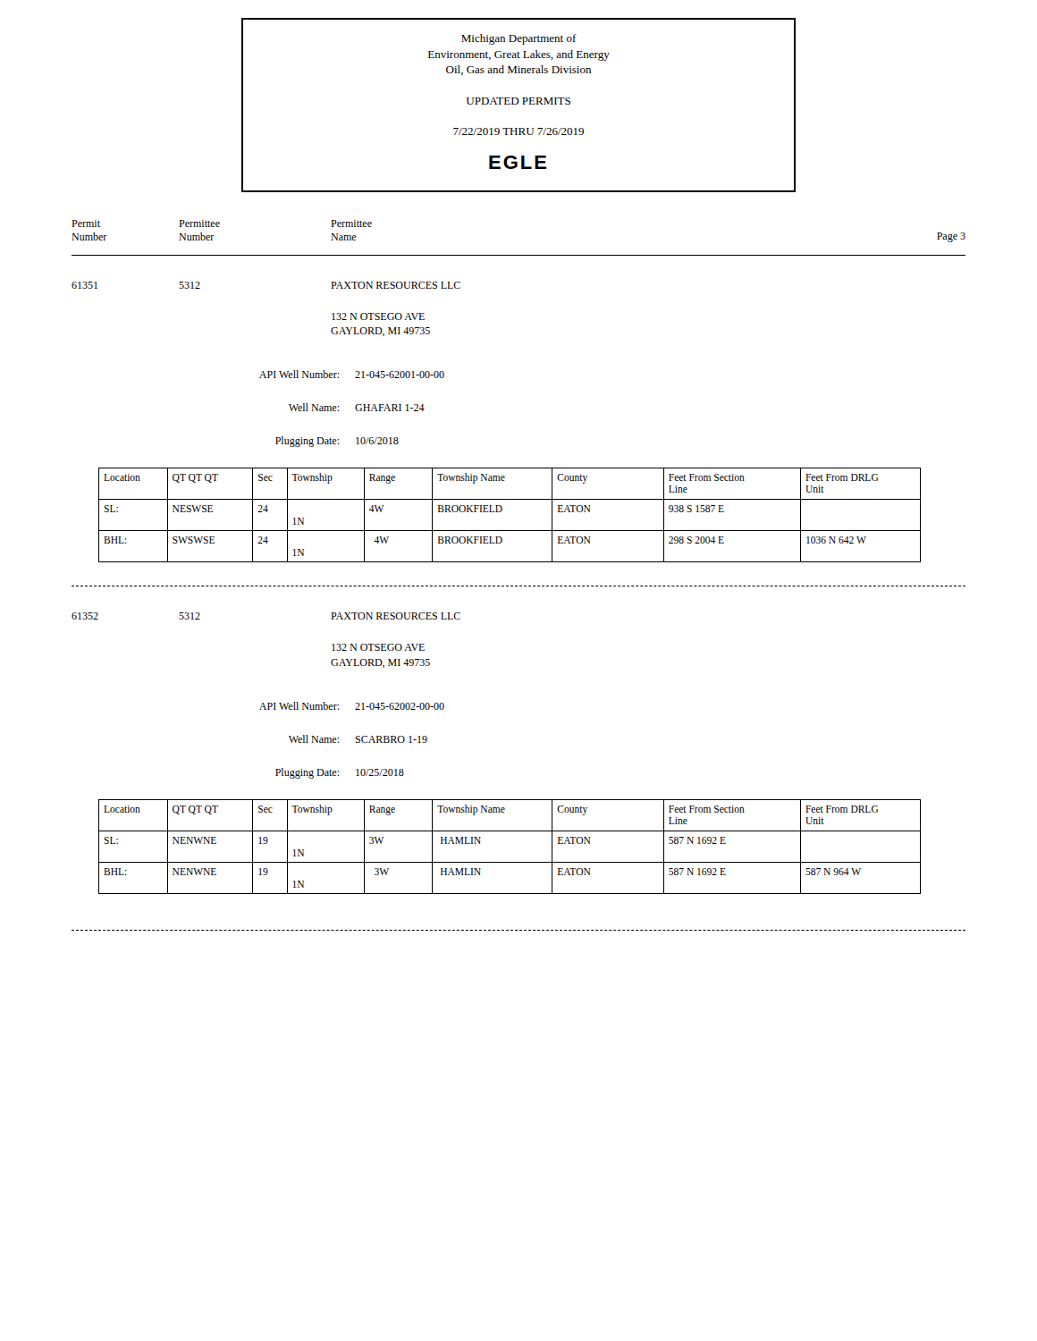Michigan Department of
Environment, Great Lakes, and Energy
Oil, Gas and Minerals Division
UPDATED PERMITS
7/22/2019 THRU 7/26/2019
EGLE
Permit
Number
Permittee
Number
Permittee
Name
Page 3
61351 5312 PAXTON RESOURCES LLC
132 N OTSEGO AVE
GAYLORD, MI 49735
API Well Number: 21-045-62001-00-00
Well Name: GHAFARI 1-24
Plugging Date: 10/6/2018
| Location | QT QT QT | Sec | Township | Range | Township Name | County | Feet From Section Line | Feet From DRLG Unit |
| --- | --- | --- | --- | --- | --- | --- | --- | --- |
| SL: | NESWSE | 24 | 1N | 4W | BROOKFIELD | EATON | 938 S 1587 E | |
| BHL: | SWSWSE | 24 | 1N | 4W | BROOKFIELD | EATON | 298 S 2004 E | 1036 N 642 W |
61352 5312 PAXTON RESOURCES LLC
132 N OTSEGO AVE
GAYLORD, MI 49735
API Well Number: 21-045-62002-00-00
Well Name: SCARBRO 1-19
Plugging Date: 10/25/2018
| Location | QT QT QT | Sec | Township | Range | Township Name | County | Feet From Section Line | Feet From DRLG Unit |
| --- | --- | --- | --- | --- | --- | --- | --- | --- |
| SL: | NENWNE | 19 | 1N | 3W | HAMLIN | EATON | 587 N 1692 E | |
| BHL: | NENWNE | 19 | 1N | 3W | HAMLIN | EATON | 587 N 1692 E | 587 N 964 W |